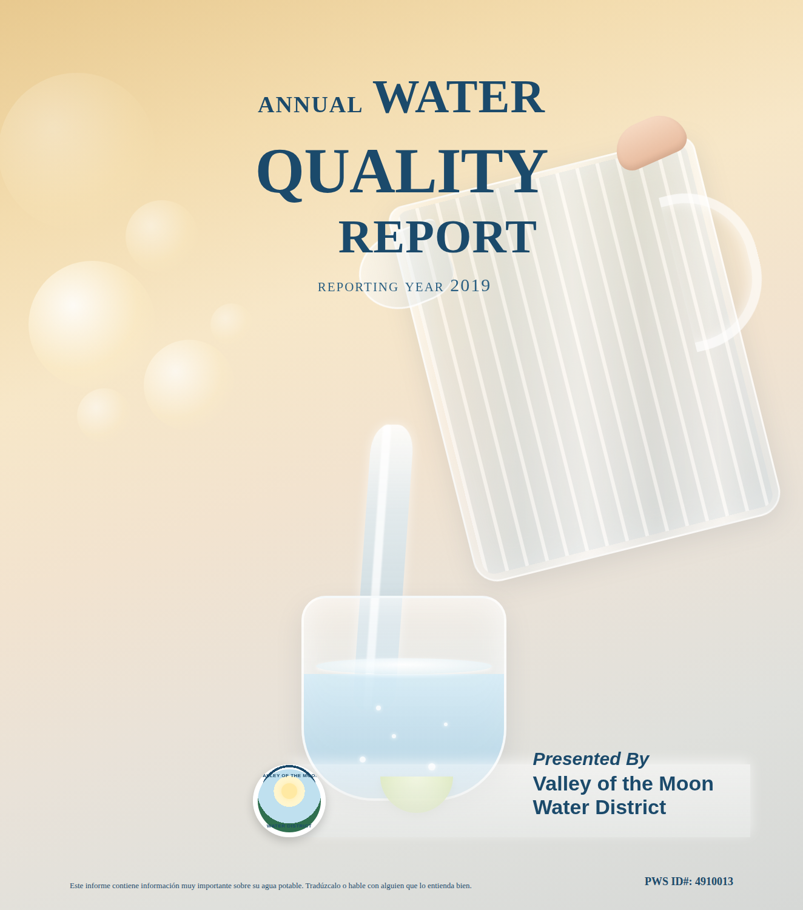Annual Water Quality Report
Reporting Year 2019
VALLEY OF THE MOON
WATER DISTRICT
Presented By
Valley of the Moon
Water District
Este informe contiene información muy importante sobre su agua potable. Tradúzcalo o hable con alguien que lo entienda bien.
PWS ID#: 4910013